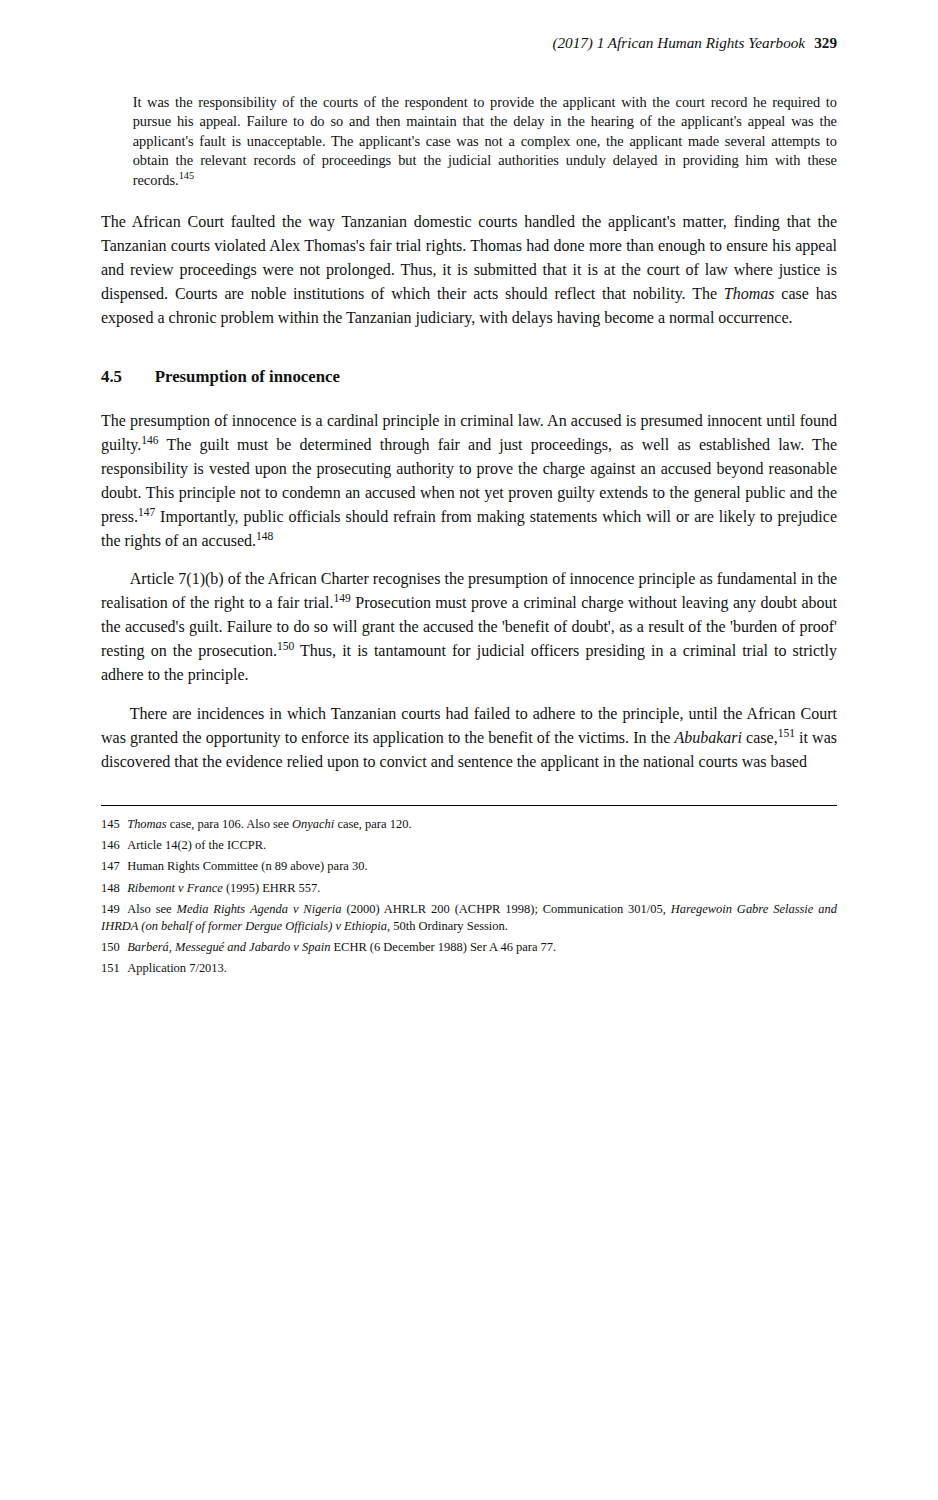(2017) 1 African Human Rights Yearbook 329
It was the responsibility of the courts of the respondent to provide the applicant with the court record he required to pursue his appeal. Failure to do so and then maintain that the delay in the hearing of the applicant's appeal was the applicant's fault is unacceptable. The applicant's case was not a complex one, the applicant made several attempts to obtain the relevant records of proceedings but the judicial authorities unduly delayed in providing him with these records.145
The African Court faulted the way Tanzanian domestic courts handled the applicant's matter, finding that the Tanzanian courts violated Alex Thomas's fair trial rights. Thomas had done more than enough to ensure his appeal and review proceedings were not prolonged. Thus, it is submitted that it is at the court of law where justice is dispensed. Courts are noble institutions of which their acts should reflect that nobility. The Thomas case has exposed a chronic problem within the Tanzanian judiciary, with delays having become a normal occurrence.
4.5 Presumption of innocence
The presumption of innocence is a cardinal principle in criminal law. An accused is presumed innocent until found guilty.146 The guilt must be determined through fair and just proceedings, as well as established law. The responsibility is vested upon the prosecuting authority to prove the charge against an accused beyond reasonable doubt. This principle not to condemn an accused when not yet proven guilty extends to the general public and the press.147 Importantly, public officials should refrain from making statements which will or are likely to prejudice the rights of an accused.148
Article 7(1)(b) of the African Charter recognises the presumption of innocence principle as fundamental in the realisation of the right to a fair trial.149 Prosecution must prove a criminal charge without leaving any doubt about the accused's guilt. Failure to do so will grant the accused the 'benefit of doubt', as a result of the 'burden of proof' resting on the prosecution.150 Thus, it is tantamount for judicial officers presiding in a criminal trial to strictly adhere to the principle.
There are incidences in which Tanzanian courts had failed to adhere to the principle, until the African Court was granted the opportunity to enforce its application to the benefit of the victims. In the Abubakari case,151 it was discovered that the evidence relied upon to convict and sentence the applicant in the national courts was based
145 Thomas case, para 106. Also see Onyachi case, para 120.
146 Article 14(2) of the ICCPR.
147 Human Rights Committee (n 89 above) para 30.
148 Ribemont v France (1995) EHRR 557.
149 Also see Media Rights Agenda v Nigeria (2000) AHRLR 200 (ACHPR 1998); Communication 301/05, Haregewoin Gabre Selassie and IHRDA (on behalf of former Dergue Officials) v Ethiopia, 50th Ordinary Session.
150 Barberá, Messegué and Jabardo v Spain ECHR (6 December 1988) Ser A 46 para 77.
151 Application 7/2013.